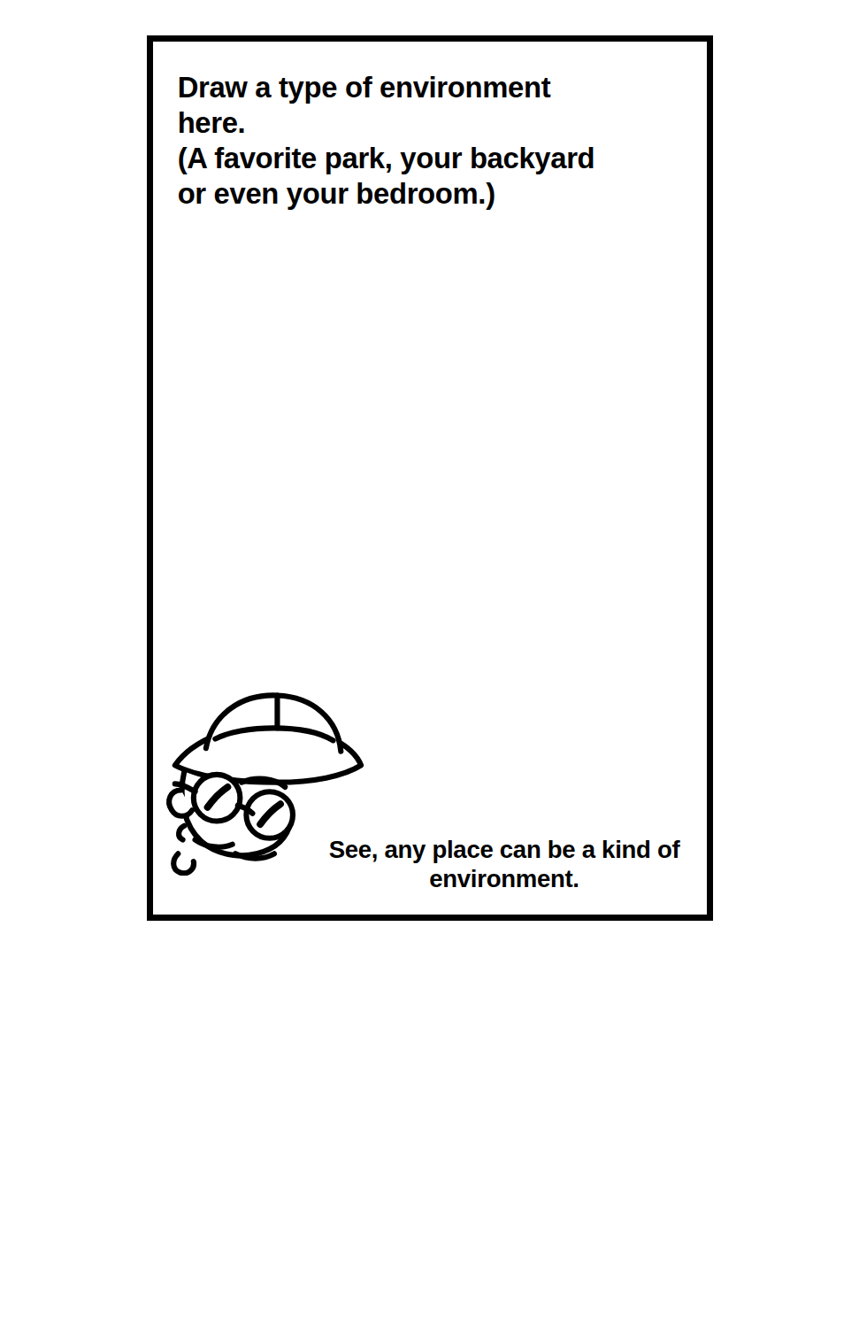Draw a type of environment here.
(A favorite park, your backyard or even your bedroom.)
See, any place can be a kind of environment.